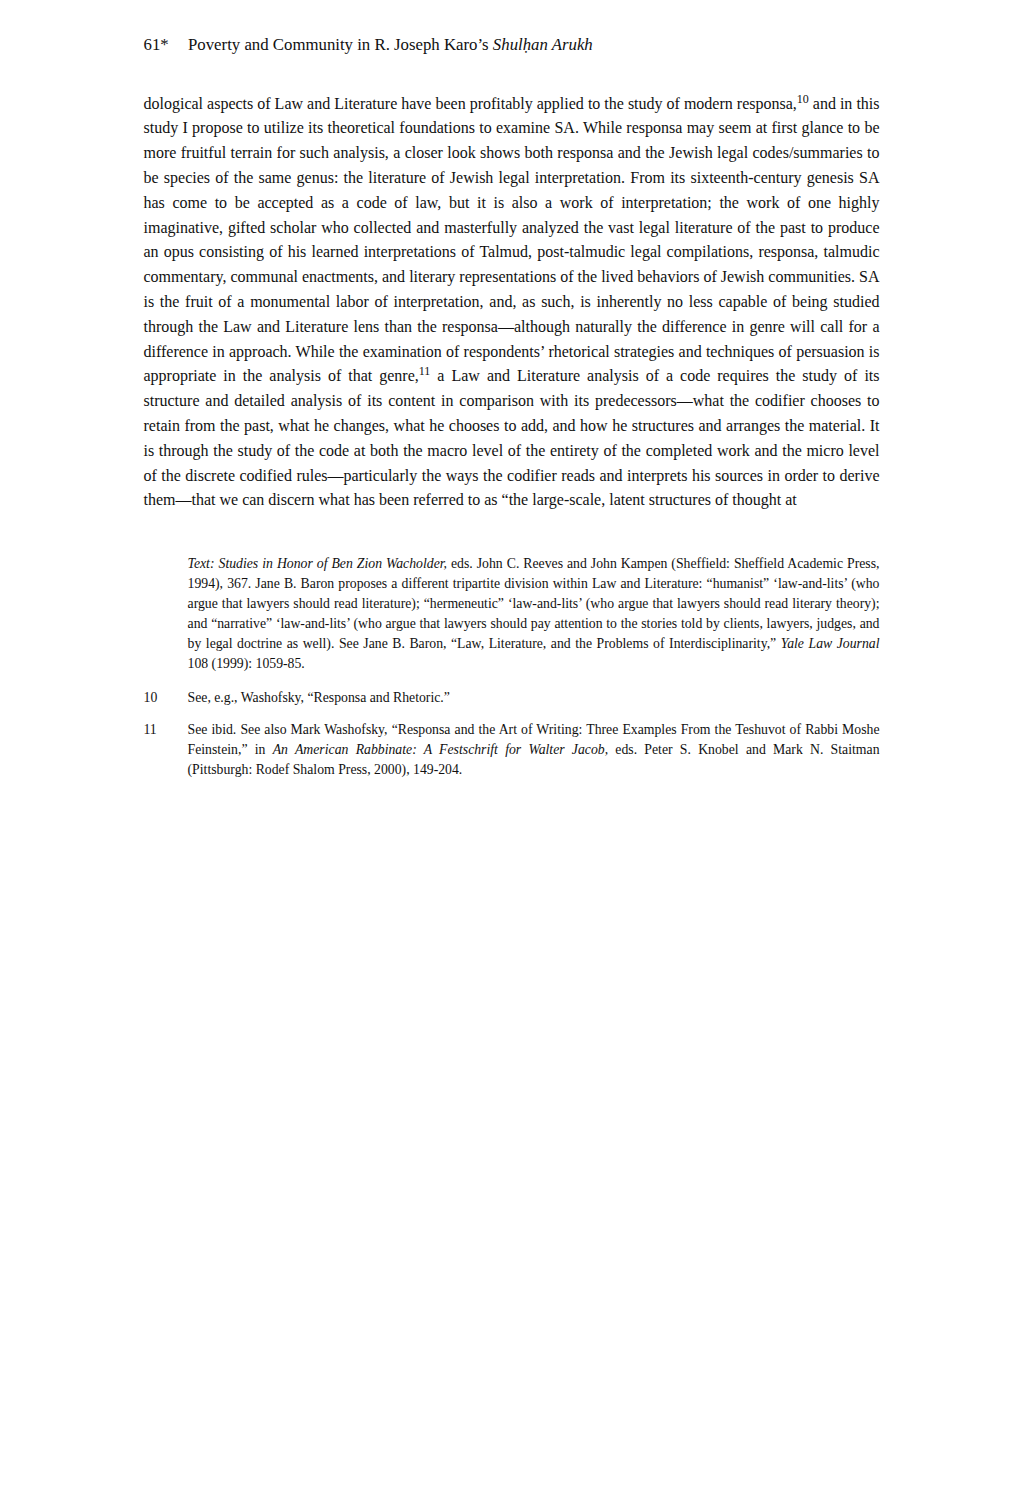61* Poverty and Community in R. Joseph Karo’s Shulḥan Arukh
dological aspects of Law and Literature have been profitably applied to the study of modern responsa,10 and in this study I propose to utilize its theoretical foundations to examine SA. While responsa may seem at first glance to be more fruitful terrain for such analysis, a closer look shows both responsa and the Jewish legal codes/summaries to be species of the same genus: the literature of Jewish legal interpretation. From its sixteenth-century genesis SA has come to be accepted as a code of law, but it is also a work of interpretation; the work of one highly imaginative, gifted scholar who collected and masterfully analyzed the vast legal literature of the past to produce an opus consisting of his learned interpretations of Talmud, post-talmudic legal compilations, responsa, talmudic commentary, communal enactments, and literary representations of the lived behaviors of Jewish communities. SA is the fruit of a monumental labor of interpretation, and, as such, is inherently no less capable of being studied through the Law and Literature lens than the responsa—although naturally the difference in genre will call for a difference in approach. While the examination of respondents’ rhetorical strategies and techniques of persuasion is appropriate in the analysis of that genre,11 a Law and Literature analysis of a code requires the study of its structure and detailed analysis of its content in comparison with its predecessors—what the codifier chooses to retain from the past, what he changes, what he chooses to add, and how he structures and arranges the material. It is through the study of the code at both the macro level of the entirety of the completed work and the micro level of the discrete codified rules—particularly the ways the codifier reads and interprets his sources in order to derive them—that we can discern what has been referred to as “the large-scale, latent structures of thought at
Text: Studies in Honor of Ben Zion Wacholder, eds. John C. Reeves and John Kampen (Sheffield: Sheffield Academic Press, 1994), 367. Jane B. Baron proposes a different tripartite division within Law and Literature: “humanist” ‘law-and-lits’ (who argue that lawyers should read literature); “hermeneutic” ‘law-and-lits’ (who argue that lawyers should read literary theory); and “narrative” ‘law-and-lits’ (who argue that lawyers should pay attention to the stories told by clients, lawyers, judges, and by legal doctrine as well). See Jane B. Baron, “Law, Literature, and the Problems of Interdisciplinarity,” Yale Law Journal 108 (1999): 1059-85.
10 See, e.g., Washofsky, “Responsa and Rhetoric.”
11 See ibid. See also Mark Washofsky, “Responsa and the Art of Writing: Three Examples From the Teshuvot of Rabbi Moshe Feinstein,” in An American Rabbinate: A Festschrift for Walter Jacob, eds. Peter S. Knobel and Mark N. Staitman (Pittsburgh: Rodef Shalom Press, 2000), 149-204.